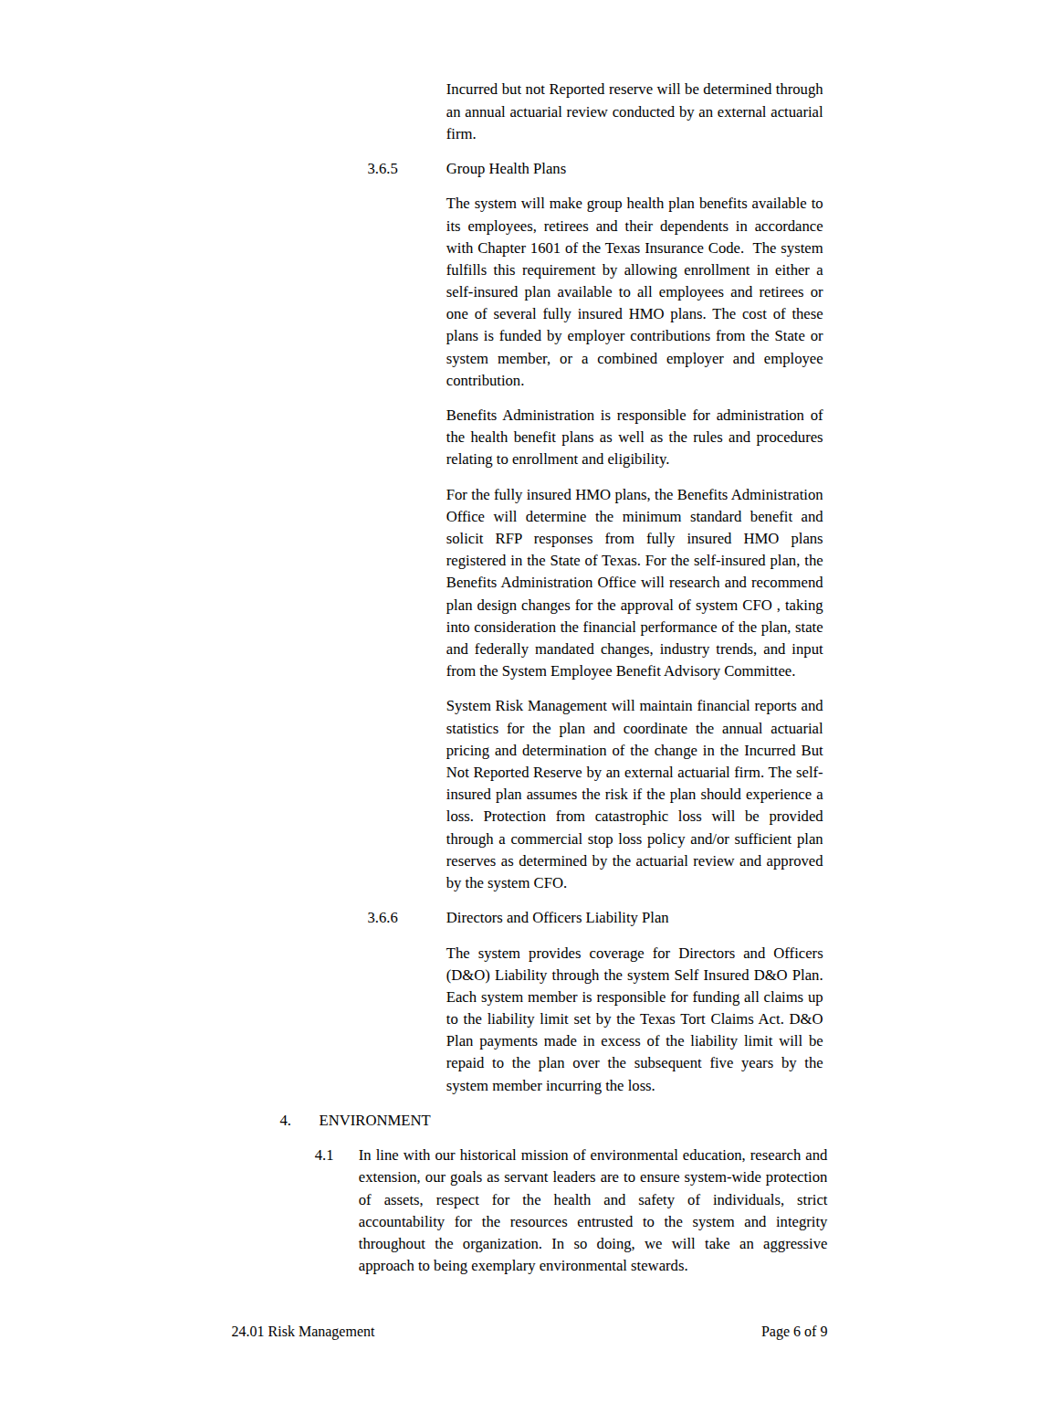Incurred but not Reported reserve will be determined through an annual actuarial review conducted by an external actuarial firm.
3.6.5
Group Health Plans
The system will make group health plan benefits available to its employees, retirees and their dependents in accordance with Chapter 1601 of the Texas Insurance Code. The system fulfills this requirement by allowing enrollment in either a self-insured plan available to all employees and retirees or one of several fully insured HMO plans. The cost of these plans is funded by employer contributions from the State or system member, or a combined employer and employee contribution.
Benefits Administration is responsible for administration of the health benefit plans as well as the rules and procedures relating to enrollment and eligibility.
For the fully insured HMO plans, the Benefits Administration Office will determine the minimum standard benefit and solicit RFP responses from fully insured HMO plans registered in the State of Texas. For the self-insured plan, the Benefits Administration Office will research and recommend plan design changes for the approval of system CFO , taking into consideration the financial performance of the plan, state and federally mandated changes, industry trends, and input from the System Employee Benefit Advisory Committee.
System Risk Management will maintain financial reports and statistics for the plan and coordinate the annual actuarial pricing and determination of the change in the Incurred But Not Reported Reserve by an external actuarial firm. The self-insured plan assumes the risk if the plan should experience a loss. Protection from catastrophic loss will be provided through a commercial stop loss policy and/or sufficient plan reserves as determined by the actuarial review and approved by the system CFO.
3.6.6
Directors and Officers Liability Plan
The system provides coverage for Directors and Officers (D&O) Liability through the system Self Insured D&O Plan. Each system member is responsible for funding all claims up to the liability limit set by the Texas Tort Claims Act. D&O Plan payments made in excess of the liability limit will be repaid to the plan over the subsequent five years by the system member incurring the loss.
4.
ENVIRONMENT
4.1
In line with our historical mission of environmental education, research and extension, our goals as servant leaders are to ensure system-wide protection of assets, respect for the health and safety of individuals, strict accountability for the resources entrusted to the system and integrity throughout the organization. In so doing, we will take an aggressive approach to being exemplary environmental stewards.
24.01 Risk Management
Page 6 of 9